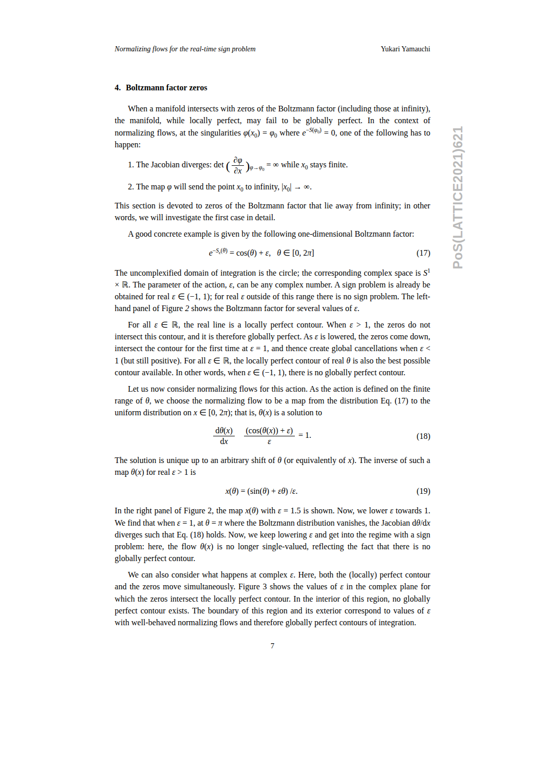Normalizing flows for the real-time sign problem Yukari Yamauchi
PoS(LATTICE2021)621
4. Boltzmann factor zeros
When a manifold intersects with zeros of the Boltzmann factor (including those at infinity), the manifold, while locally perfect, may fail to be globally perfect. In the context of normalizing flows, at the singularities φ(x0) = φ0 where e−S(φ0) = 0, one of the following has to happen:
The Jacobian diverges: det (∂φ∂x) φ→φ0 = ∞ while x0 stays finite.
The map φ will send the point x0 to infinity, |x0| → ∞.
This section is devoted to zeros of the Boltzmann factor that lie away from infinity; in other words, we will investigate the first case in detail.
A good concrete example is given by the following one-dimensional Boltzmann factor:
e−Sε(θ) = cos(θ) + ε, θ ∈ [0, 2π]
(17)
The uncomplexified domain of integration is the circle; the corresponding complex space is S1 × ℝ. The parameter of the action, ε, can be any complex number. A sign problem is already be obtained for real ε ∈ (−1, 1); for real ε outside of this range there is no sign problem. The left-hand panel of Figure 2 shows the Boltzmann factor for several values of ε.
For all ε ∈ ℝ, the real line is a locally perfect contour. When ε > 1, the zeros do not intersect this contour, and it is therefore globally perfect. As ε is lowered, the zeros come down, intersect the contour for the first time at ε = 1, and thence create global cancellations when ε < 1 (but still positive). For all ε ∈ ℝ, the locally perfect contour of real θ is also the best possible contour available. In other words, when ε ∈ (−1, 1), there is no globally perfect contour.
Let us now consider normalizing flows for this action. As the action is defined on the finite range of θ, we choose the normalizing flow to be a map from the distribution Eq. (17) to the uniform distribution on x ∈ [0, 2π); that is, θ(x) is a solution to
dθ(x) dx (cos(θ(x)) + ε) ε = 1.
(18)
The solution is unique up to an arbitrary shift of θ (or equivalently of x). The inverse of such a map θ(x) for real ε > 1 is
x(θ) = (sin(θ) + εθ) /ε.
(19)
In the right panel of Figure 2, the map x(θ) with ε = 1.5 is shown. Now, we lower ε towards 1. We find that when ε = 1, at θ = π where the Boltzmann distribution vanishes, the Jacobian dθ/dx diverges such that Eq. (18) holds. Now, we keep lowering ε and get into the regime with a sign problem: here, the flow θ(x) is no longer single-valued, reflecting the fact that there is no globally perfect contour.
We can also consider what happens at complex ε. Here, both the (locally) perfect contour and the zeros move simultaneously. Figure 3 shows the values of ε in the complex plane for which the zeros intersect the locally perfect contour. In the interior of this region, no globally perfect contour exists. The boundary of this region and its exterior correspond to values of ε with well-behaved normalizing flows and therefore globally perfect contours of integration.
7